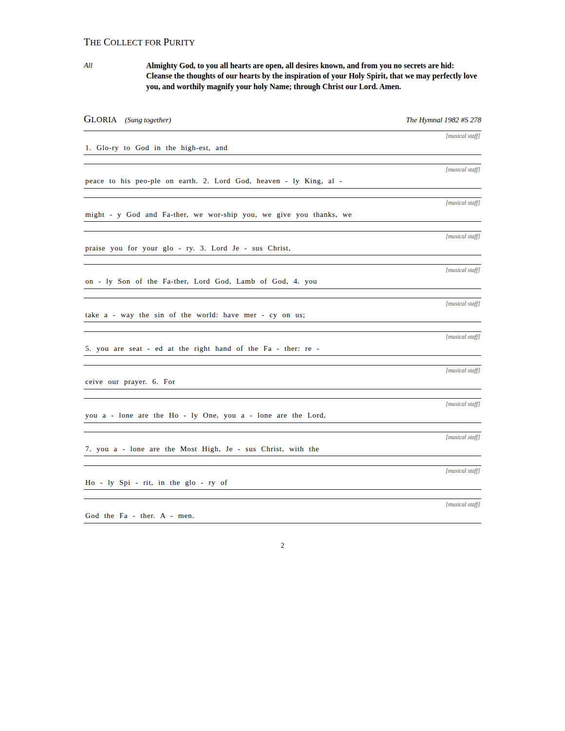THE COLLECT FOR PURITY
All
Almighty God, to you all hearts are open, all desires known, and from you no secrets are hid: Cleanse the thoughts of our hearts by the inspiration of your Holy Spirit, that we may perfectly love you, and worthily magnify your holy Name; through Christ our Lord. Amen.
GLORIA (Sung together) The Hymnal 1982 #S 278
Musical staves with notation are printed here; the text sung is given below, line by line.
[musical staff]
1. Glo-ry to God in the high-est, and
[musical staff]
peace to his peo-ple on earth. 2. Lord God, heaven - ly King, al -
[musical staff]
might - y God and Fa-ther, we wor-ship you, we give you thanks, we
[musical staff]
praise you for your glo - ry. 3. Lord Je - sus Christ,
[musical staff]
on - ly Son of the Fa-ther, Lord God, Lamb of God, 4. you
[musical staff]
take a - way the sin of the world: have mer - cy on us;
[musical staff]
5. you are seat - ed at the right hand of the Fa - ther: re -
[musical staff]
ceive our prayer. 6. For
[musical staff]
you a - lone are the Ho - ly One, you a - lone are the Lord,
[musical staff]
7. you a - lone are the Most High, Je - sus Christ, with the
[musical staff]
Ho - ly Spi - rit, in the glo - ry of
[musical staff]
God the Fa - ther. A - men.
2